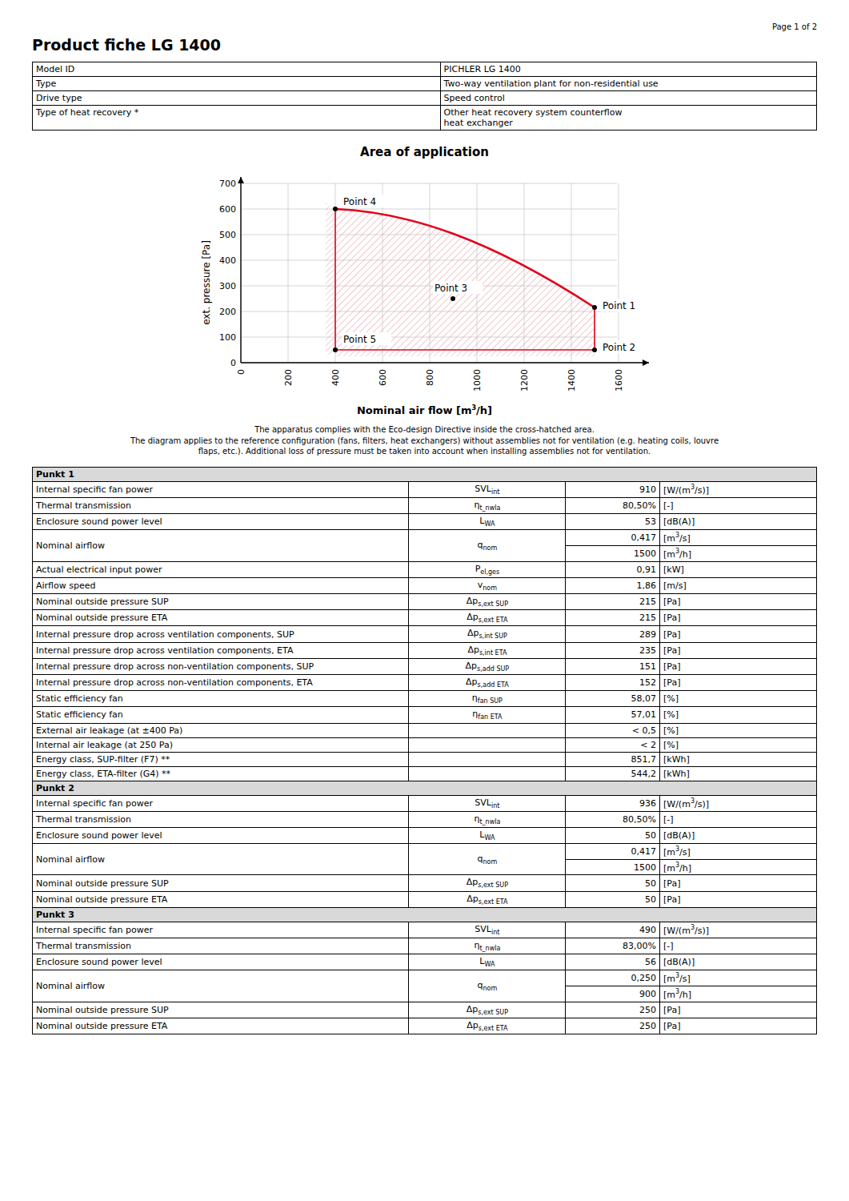Page 1 of 2
Product fiche LG 1400
| Model ID | PICHLER LG 1400 |
| Type | Two-way ventilation plant for non-residential use |
| Drive type | Speed control |
| Type of heat recovery * | Other heat recovery system counterflow heat exchanger |
Area of application
0 100 200 300 400 500 600 700 0 200 400 600 800 1000 1200 1400 1600 Point 1 Point 2 Point 3 Point 4 Point 5
ext. pressure [Pa]
Nominal air flow [m3/h]
The apparatus complies with the Eco-design Directive inside the cross-hatched area.
The diagram applies to the reference configuration (fans, filters, heat exchangers) without assemblies not for ventilation (e.g. heating coils, louvre
flaps, etc.). Additional loss of pressure must be taken into account when installing assemblies not for ventilation.
| Punkt 1 |
| Internal specific fan power | SVL int | 910 | [W/(m 3 /s)] |
| Thermal transmission | η t_nwla | 80,50% | [-] |
| Enclosure sound power level | L WA | 53 | [dB(A)] |
| Nominal airflow | q nom | 0,417 | [m 3 /s] |
| 1500 | [m 3 /h] |
| Actual electrical input power | P el,ges | 0,91 | [kW] |
| Airflow speed | v nom | 1,86 | [m/s] |
| Nominal outside pressure SUP | Δp s,ext SUP | 215 | [Pa] |
| Nominal outside pressure ETA | Δp s,ext ETA | 215 | [Pa] |
| Internal pressure drop across ventilation components, SUP | Δp s,int SUP | 289 | [Pa] |
| Internal pressure drop across ventilation components, ETA | Δp s,int ETA | 235 | [Pa] |
| Internal pressure drop across non-ventilation components, SUP | Δp s,add SUP | 151 | [Pa] |
| Internal pressure drop across non-ventilation components, ETA | Δp s,add ETA | 152 | [Pa] |
| Static efficiency fan | η fan SUP | 58,07 | [%] |
| Static efficiency fan | η fan ETA | 57,01 | [%] |
| External air leakage (at ±400 Pa) | | < 0,5 | [%] |
| Internal air leakage (at 250 Pa) | | < 2 | [%] |
| Energy class, SUP-filter (F7) ** | | 851,7 | [kWh] |
| Energy class, ETA-filter (G4) ** | | 544,2 | [kWh] |
| Punkt 2 |
| Internal specific fan power | SVL int | 936 | [W/(m 3 /s)] |
| Thermal transmission | η t_nwla | 80,50% | [-] |
| Enclosure sound power level | L WA | 50 | [dB(A)] |
| Nominal airflow | q nom | 0,417 | [m 3 /s] |
| 1500 | [m 3 /h] |
| Nominal outside pressure SUP | Δp s,ext SUP | 50 | [Pa] |
| Nominal outside pressure ETA | Δp s,ext ETA | 50 | [Pa] |
| Punkt 3 |
| Internal specific fan power | SVL int | 490 | [W/(m 3 /s)] |
| Thermal transmission | η t_nwla | 83,00% | [-] |
| Enclosure sound power level | L WA | 56 | [dB(A)] |
| Nominal airflow | q nom | 0,250 | [m 3 /s] |
| 900 | [m 3 /h] |
| Nominal outside pressure SUP | Δp s,ext SUP | 250 | [Pa] |
| Nominal outside pressure ETA | Δp s,ext ETA | 250 | [Pa] |